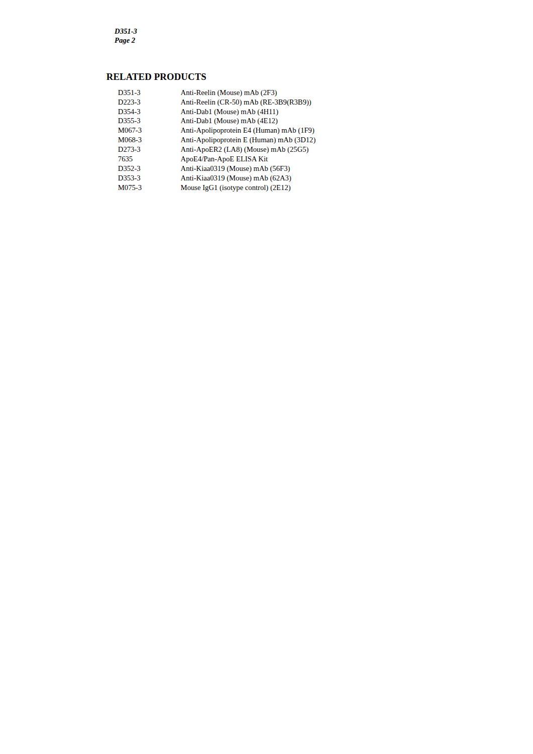D351-3
Page 2
RELATED PRODUCTS
| D351-3 | Anti-Reelin (Mouse) mAb (2F3) |
| D223-3 | Anti-Reelin (CR-50) mAb (RE-3B9(R3B9)) |
| D354-3 | Anti-Dab1 (Mouse) mAb (4H11) |
| D355-3 | Anti-Dab1 (Mouse) mAb (4E12) |
| M067-3 | Anti-Apolipoprotein E4 (Human) mAb (1F9) |
| M068-3 | Anti-Apolipoprotein E (Human) mAb (3D12) |
| D273-3 | Anti-ApoER2 (LA8) (Mouse) mAb (25G5) |
| 7635 | ApoE4/Pan-ApoE ELISA Kit |
| D352-3 | Anti-Kiaa0319 (Mouse) mAb (56F3) |
| D353-3 | Anti-Kiaa0319 (Mouse) mAb (62A3) |
| M075-3 | Mouse IgG1 (isotype control) (2E12) |